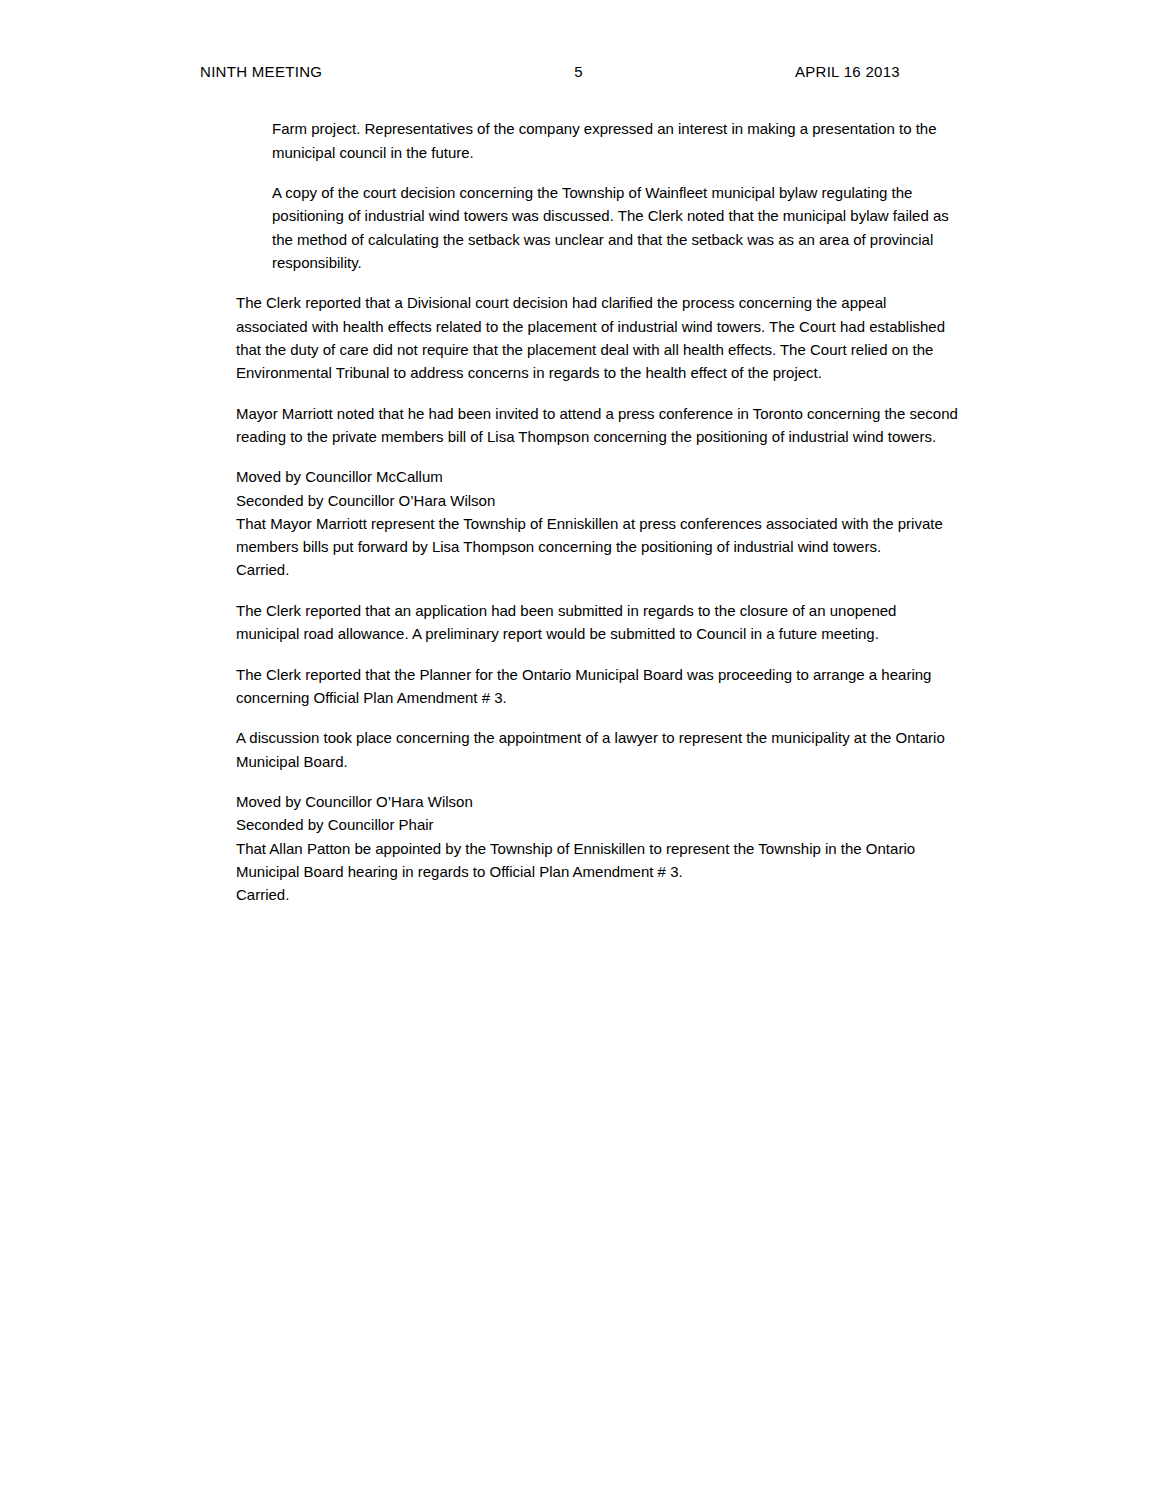NINTH MEETING
5
APRIL 16 2013
Farm project. Representatives of the company expressed an interest in making a presentation to the municipal council in the future.
A copy of the court decision concerning the Township of Wainfleet municipal bylaw regulating the positioning of industrial wind towers was discussed. The Clerk noted that the municipal bylaw failed as the method of calculating the setback was unclear and that the setback was as an area of provincial responsibility.
The Clerk reported that a Divisional court decision had clarified the process concerning the appeal associated with health effects related to the placement of industrial wind towers. The Court had established that the duty of care did not require that the placement deal with all health effects. The Court relied on the Environmental Tribunal to address concerns in regards to the health effect of the project.
Mayor Marriott noted that he had been invited to attend a press conference in Toronto concerning the second reading to the private members bill of Lisa Thompson concerning the positioning of industrial wind towers.
Moved by Councillor McCallum
Seconded by Councillor O’Hara Wilson
That Mayor Marriott represent the Township of Enniskillen at press conferences associated with the private members bills put forward by Lisa Thompson concerning the positioning of industrial wind towers.
Carried.
The Clerk reported that an application had been submitted in regards to the closure of an unopened municipal road allowance. A preliminary report would be submitted to Council in a future meeting.
The Clerk reported that the Planner for the Ontario Municipal Board was proceeding to arrange a hearing concerning Official Plan Amendment # 3.
A discussion took place concerning the appointment of a lawyer to represent the municipality at the Ontario Municipal Board.
Moved by Councillor O’Hara Wilson
Seconded by Councillor Phair
That Allan Patton be appointed by the Township of Enniskillen to represent the Township in the Ontario Municipal Board hearing in regards to Official Plan Amendment # 3.
Carried.